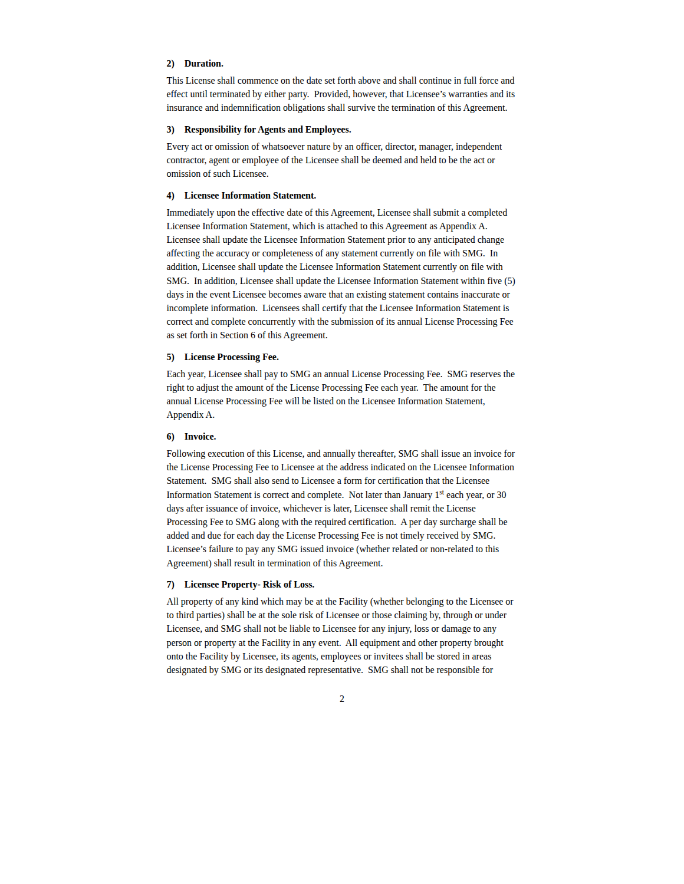2) Duration.
This License shall commence on the date set forth above and shall continue in full force and effect until terminated by either party. Provided, however, that Licensee’s warranties and its insurance and indemnification obligations shall survive the termination of this Agreement.
3) Responsibility for Agents and Employees.
Every act or omission of whatsoever nature by an officer, director, manager, independent contractor, agent or employee of the Licensee shall be deemed and held to be the act or omission of such Licensee.
4) Licensee Information Statement.
Immediately upon the effective date of this Agreement, Licensee shall submit a completed Licensee Information Statement, which is attached to this Agreement as Appendix A. Licensee shall update the Licensee Information Statement prior to any anticipated change affecting the accuracy or completeness of any statement currently on file with SMG. In addition, Licensee shall update the Licensee Information Statement currently on file with SMG. In addition, Licensee shall update the Licensee Information Statement within five (5) days in the event Licensee becomes aware that an existing statement contains inaccurate or incomplete information. Licensees shall certify that the Licensee Information Statement is correct and complete concurrently with the submission of its annual License Processing Fee as set forth in Section 6 of this Agreement.
5) License Processing Fee.
Each year, Licensee shall pay to SMG an annual License Processing Fee. SMG reserves the right to adjust the amount of the License Processing Fee each year. The amount for the annual License Processing Fee will be listed on the Licensee Information Statement, Appendix A.
6) Invoice.
Following execution of this License, and annually thereafter, SMG shall issue an invoice for the License Processing Fee to Licensee at the address indicated on the Licensee Information Statement. SMG shall also send to Licensee a form for certification that the Licensee Information Statement is correct and complete. Not later than January 1st each year, or 30 days after issuance of invoice, whichever is later, Licensee shall remit the License Processing Fee to SMG along with the required certification. A per day surcharge shall be added and due for each day the License Processing Fee is not timely received by SMG. Licensee’s failure to pay any SMG issued invoice (whether related or non-related to this Agreement) shall result in termination of this Agreement.
7) Licensee Property- Risk of Loss.
All property of any kind which may be at the Facility (whether belonging to the Licensee or to third parties) shall be at the sole risk of Licensee or those claiming by, through or under Licensee, and SMG shall not be liable to Licensee for any injury, loss or damage to any person or property at the Facility in any event. All equipment and other property brought onto the Facility by Licensee, its agents, employees or invitees shall be stored in areas designated by SMG or its designated representative. SMG shall not be responsible for
2